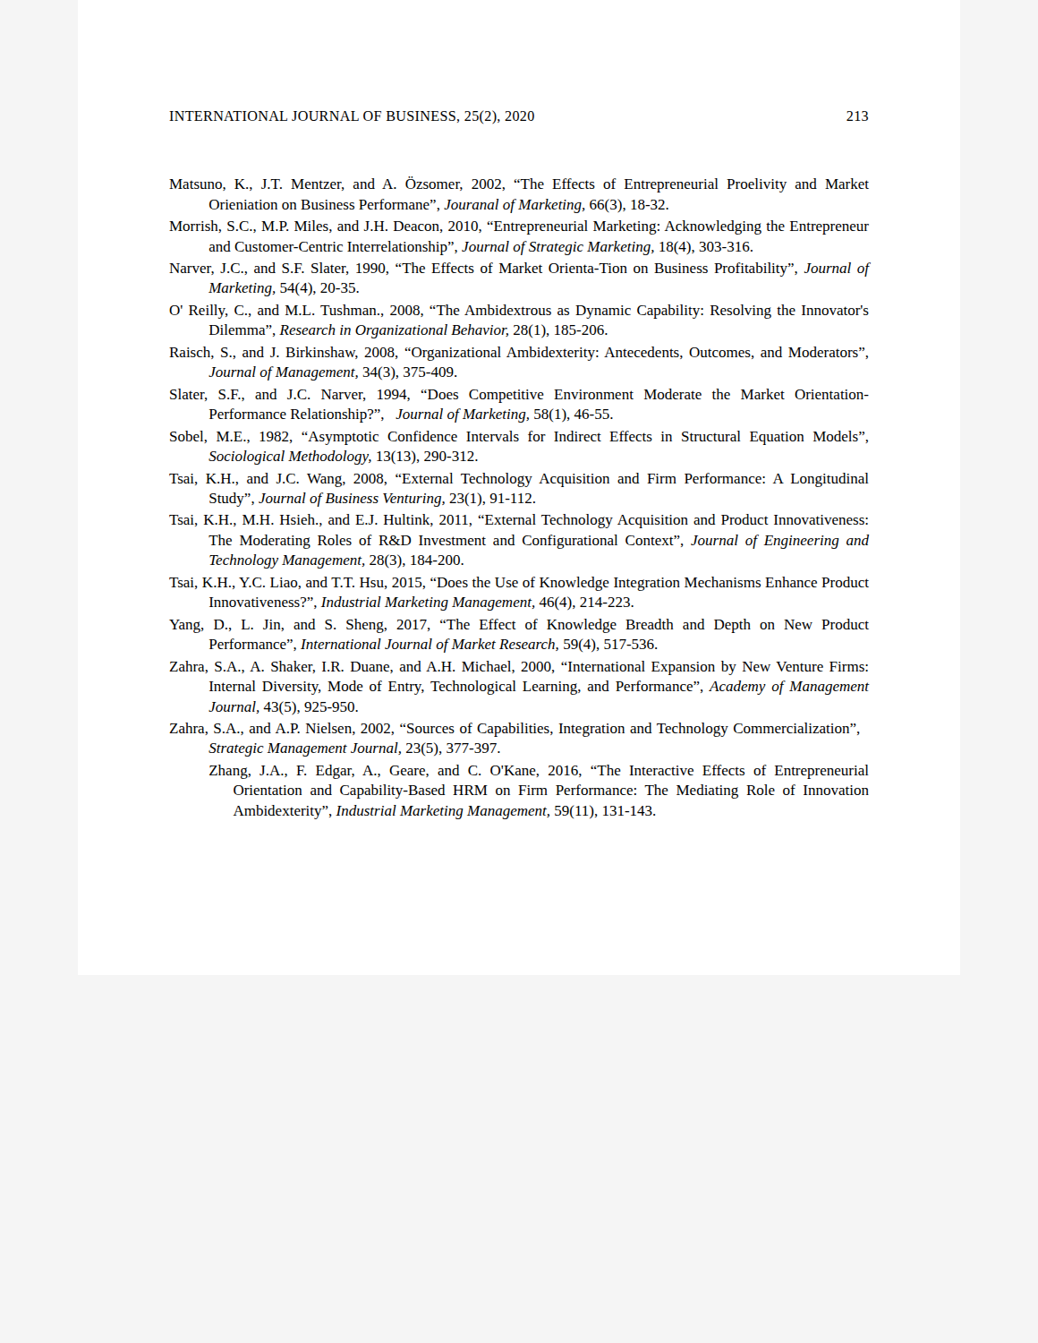International Journal of Business, 25(2), 2020 213
Matsuno, K., J.T. Mentzer, and A. Özsomer, 2002, “The Effects of Entrepreneurial Proelivity and Market Orieniation on Business Performane”, Jouranal of Marketing, 66(3), 18-32.
Morrish, S.C., M.P. Miles, and J.H. Deacon, 2010, “Entrepreneurial Marketing: Acknowledging the Entrepreneur and Customer-Centric Interrelationship”, Journal of Strategic Marketing, 18(4), 303-316.
Narver, J.C., and S.F. Slater, 1990, “The Effects of Market Orienta-Tion on Business Profitability”, Journal of Marketing, 54(4), 20-35.
O' Reilly, C., and M.L. Tushman., 2008, “The Ambidextrous as Dynamic Capability: Resolving the Innovator's Dilemma”, Research in Organizational Behavior, 28(1), 185-206.
Raisch, S., and J. Birkinshaw, 2008, “Organizational Ambidexterity: Antecedents, Outcomes, and Moderators”, Journal of Management, 34(3), 375-409.
Slater, S.F., and J.C. Narver, 1994, “Does Competitive Environment Moderate the Market Orientation- Performance Relationship?”, Journal of Marketing, 58(1), 46-55.
Sobel, M.E., 1982, “Asymptotic Confidence Intervals for Indirect Effects in Structural Equation Models”, Sociological Methodology, 13(13), 290-312.
Tsai, K.H., and J.C. Wang, 2008, “External Technology Acquisition and Firm Performance: A Longitudinal Study”, Journal of Business Venturing, 23(1), 91-112.
Tsai, K.H., M.H. Hsieh., and E.J. Hultink, 2011, “External Technology Acquisition and Product Innovativeness: The Moderating Roles of R&D Investment and Configurational Context”, Journal of Engineering and Technology Management, 28(3), 184-200.
Tsai, K.H., Y.C. Liao, and T.T. Hsu, 2015, “Does the Use of Knowledge Integration Mechanisms Enhance Product Innovativeness?”, Industrial Marketing Management, 46(4), 214-223.
Yang, D., L. Jin, and S. Sheng, 2017, “The Effect of Knowledge Breadth and Depth on New Product Performance”, International Journal of Market Research, 59(4), 517-536.
Zahra, S.A., A. Shaker, I.R. Duane, and A.H. Michael, 2000, “International Expansion by New Venture Firms: Internal Diversity, Mode of Entry, Technological Learning, and Performance”, Academy of Management Journal, 43(5), 925-950.
Zahra, S.A., and A.P. Nielsen, 2002, “Sources of Capabilities, Integration and Technology Commercialization”, Strategic Management Journal, 23(5), 377-397.
Zhang, J.A., F. Edgar, A., Geare, and C. O'Kane, 2016, “The Interactive Effects of Entrepreneurial Orientation and Capability-Based HRM on Firm Performance: The Mediating Role of Innovation Ambidexterity”, Industrial Marketing Management, 59(11), 131-143.